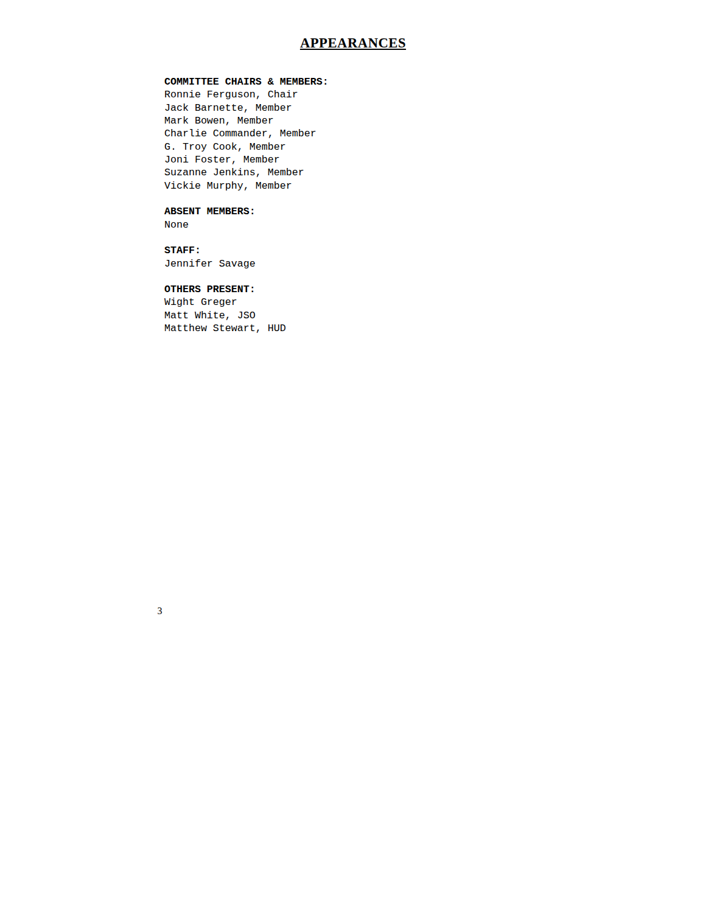APPEARANCES
COMMITTEE CHAIRS & MEMBERS:
Ronnie Ferguson, Chair
Jack Barnette, Member
Mark Bowen, Member
Charlie Commander, Member
G. Troy Cook, Member
Joni Foster, Member
Suzanne Jenkins, Member
Vickie Murphy, Member
ABSENT MEMBERS:
None
STAFF:
Jennifer Savage
OTHERS PRESENT:
Wight Greger
Matt White, JSO
Matthew Stewart, HUD
3